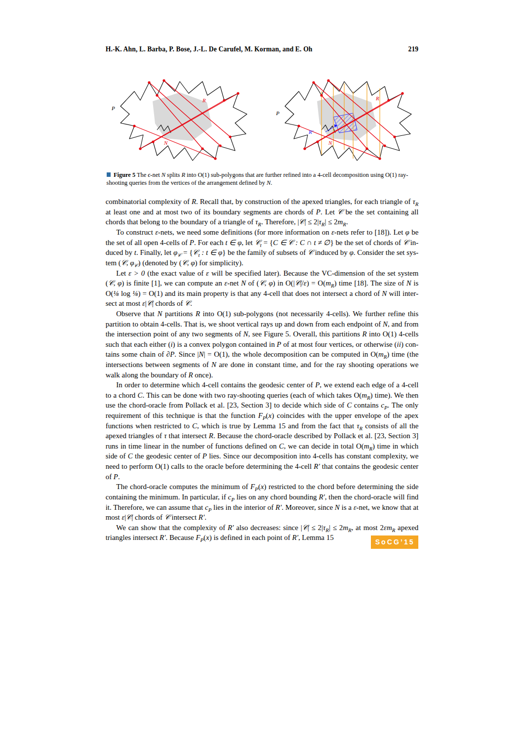H.-K. Ahn, L. Barba, P. Bose, J.-L. De Carufel, M. Korman, and E. Oh 219
P R N P R N R′
Figure 5 The ϵ-net N splits R into O(1) sub-polygons that are further refined into a 4-cell decomposition using O(1) ray-shooting queries from the vertices of the arrangement defined by N.
combinatorial complexity of R. Recall that, by construction of the apexed triangles, for each triangle of τR at least one and at most two of its boundary segments are chords of P. Let 𝒞 be the set containing all chords that belong to the boundary of a triangle of τR. Therefore, |𝒞| ≤ 2|τR| ≤ 2mR.
To construct ε-nets, we need some definitions (for more information on ε-nets refer to [18]). Let φ be the set of all open 4-cells of P. For each t ∈ φ, let 𝒞t = {C ∈ 𝒞 : C ∩ t ≠ ∅} be the set of chords of 𝒞 induced by t. Finally, let φ𝒞 = {𝒞t : t ∈ φ} be the family of subsets of 𝒞 induced by φ. Consider the set system (𝒞, φ𝒞) (denoted by (𝒞, φ) for simplicity).
Let ε > 0 (the exact value of ε will be specified later). Because the VC-dimension of the set system (𝒞, φ) is finite [1], we can compute an ε-net N of (𝒞, φ) in O(|𝒞|/ε) = O(mR) time [18]. The size of N is O(⅛ log ⅛) = O(1) and its main property is that any 4-cell that does not intersect a chord of N will intersect at most ε|𝒞| chords of 𝒞.
Observe that N partitions R into O(1) sub-polygons (not necessarily 4-cells). We further refine this partition to obtain 4-cells. That is, we shoot vertical rays up and down from each endpoint of N, and from the intersection point of any two segments of N, see Figure 5. Overall, this partitions R into O(1) 4-cells such that each either (i) is a convex polygon contained in P of at most four vertices, or otherwise (ii) contains some chain of ∂P. Since |N| = O(1), the whole decomposition can be computed in O(mR) time (the intersections between segments of N are done in constant time, and for the ray shooting operations we walk along the boundary of R once).
In order to determine which 4-cell contains the geodesic center of P, we extend each edge of a 4-cell to a chord C. This can be done with two ray-shooting queries (each of which takes O(mR) time). We then use the chord-oracle from Pollack et al. [23, Section 3] to decide which side of C contains cP. The only requirement of this technique is that the function FP(x) coincides with the upper envelope of the apex functions when restricted to C, which is true by Lemma 15 and from the fact that τR consists of all the apexed triangles of τ that intersect R. Because the chord-oracle described by Pollack et al. [23, Section 3] runs in time linear in the number of functions defined on C, we can decide in total O(mR) time in which side of C the geodesic center of P lies. Since our decomposition into 4-cells has constant complexity, we need to perform O(1) calls to the oracle before determining the 4-cell R′ that contains the geodesic center of P.
The chord-oracle computes the minimum of FP(x) restricted to the chord before determining the side containing the minimum. In particular, if cP lies on any chord bounding R′, then the chord-oracle will find it. Therefore, we can assume that cP lies in the interior of R′. Moreover, since N is a ε-net, we know that at most ε|𝒞| chords of 𝒞 intersect R′.
We can show that the complexity of R′ also decreases: since |𝒞| ≤ 2|τR| ≤ 2mR, at most 2εmR apexed triangles intersect R′. Because FP(x) is defined in each point of R′, Lemma 15
SoCG’15